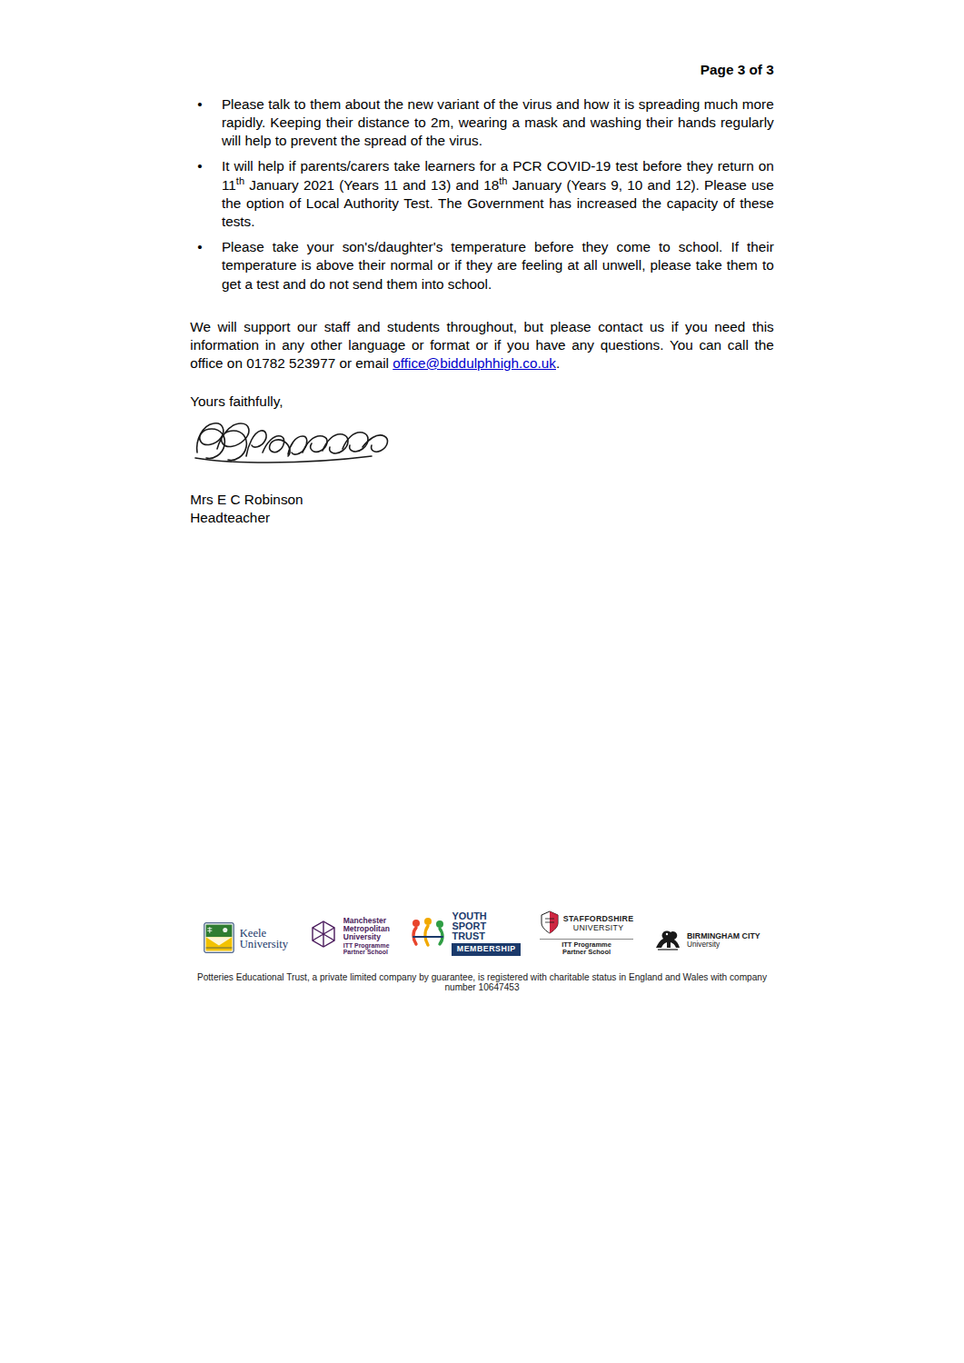Page 3 of 3
Please talk to them about the new variant of the virus and how it is spreading much more rapidly. Keeping their distance to 2m, wearing a mask and washing their hands regularly will help to prevent the spread of the virus.
It will help if parents/carers take learners for a PCR COVID-19 test before they return on 11th January 2021 (Years 11 and 13) and 18th January (Years 9, 10 and 12). Please use the option of Local Authority Test. The Government has increased the capacity of these tests.
Please take your son's/daughter's temperature before they come to school. If their temperature is above their normal or if they are feeling at all unwell, please take them to get a test and do not send them into school.
We will support our staff and students throughout, but please contact us if you need this information in any other language or format or if you have any questions. You can call the office on 01782 523977 or email office@biddulphhigh.co.uk.
Yours faithfully,
Mrs E C Robinson
Headteacher
Keele
University
Manchester
Metropolitan
University
ITT Programme
Partner School
YOUTH
SPORT
TRUST
MEMBERSHIP
STAFFORDSHIRE
UNIVERSITY
ITT Programme
Partner School
BIRMINGHAM CITY
University
Potteries Educational Trust, a private limited company by guarantee, is registered with charitable status in England and Wales with company number 10647453